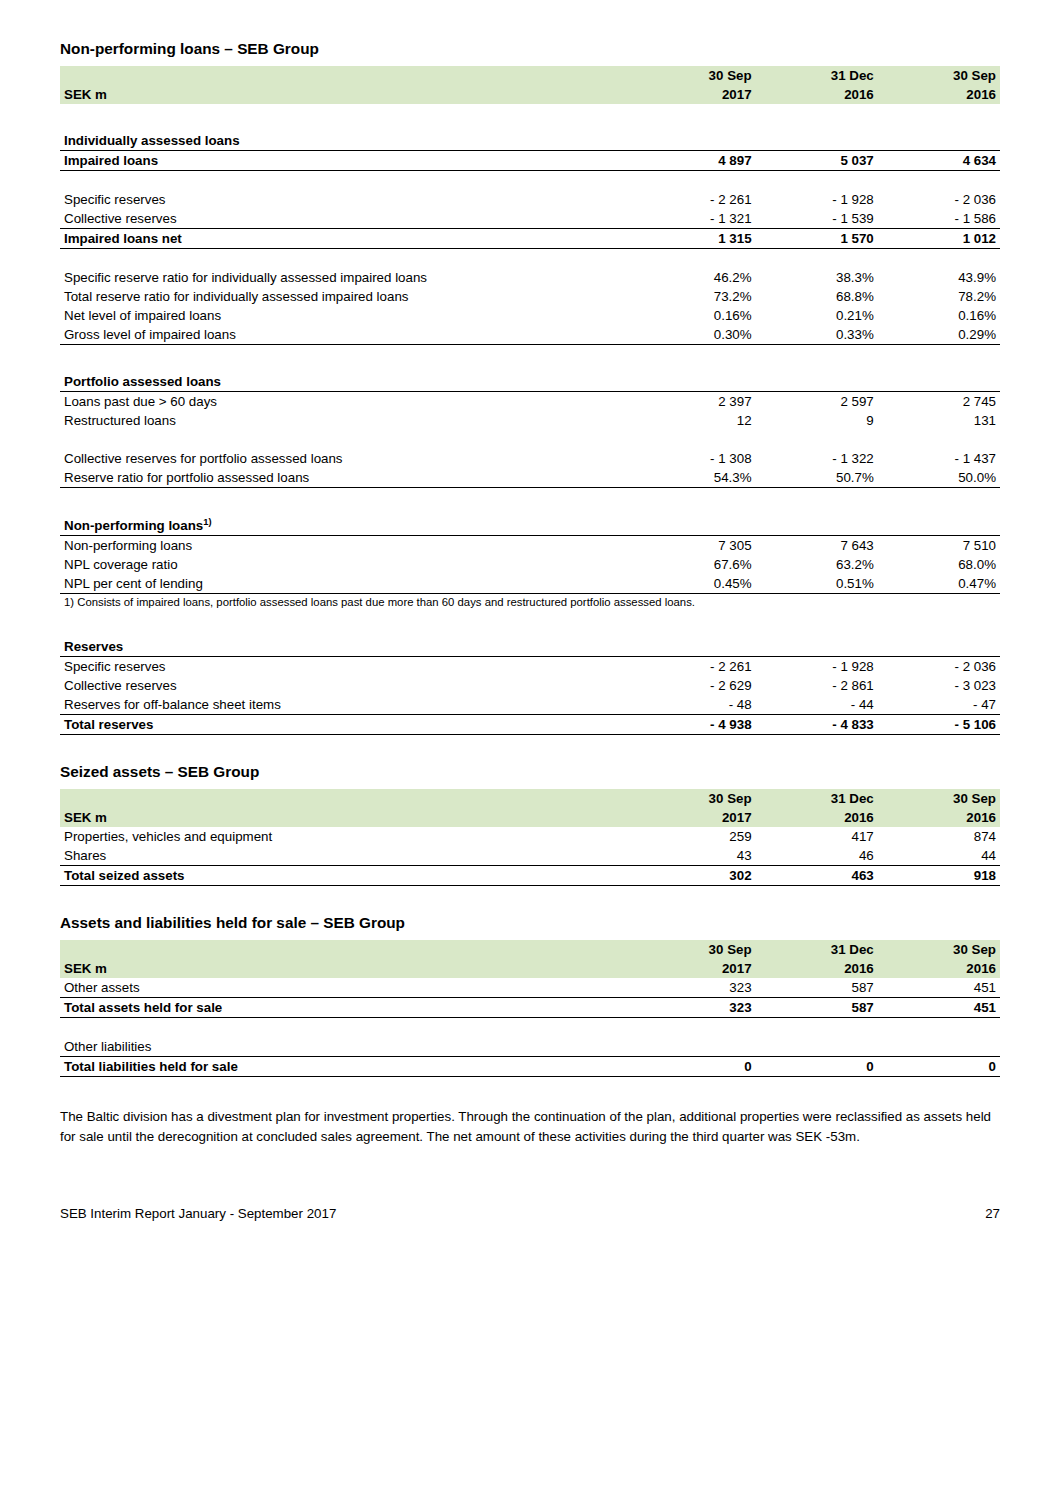Non-performing loans – SEB Group
| | 30 Sep | 31 Dec | 30 Sep |
| --- | --- | --- | --- |
| SEK m | 2017 | 2016 | 2016 |
| Individually assessed loans | | | |
| Impaired loans | 4 897 | 5 037 | 4 634 |
| Specific reserves | - 2 261 | - 1 928 | - 2 036 |
| Collective reserves | - 1 321 | - 1 539 | - 1 586 |
| Impaired loans net | 1 315 | 1 570 | 1 012 |
| Specific reserve ratio for individually assessed impaired loans | 46.2% | 38.3% | 43.9% |
| Total reserve ratio for individually assessed impaired loans | 73.2% | 68.8% | 78.2% |
| Net level of impaired loans | 0.16% | 0.21% | 0.16% |
| Gross level of impaired loans | 0.30% | 0.33% | 0.29% |
| Portfolio assessed loans | | | |
| Loans past due > 60 days | 2 397 | 2 597 | 2 745 |
| Restructured loans | 12 | 9 | 131 |
| Collective reserves for portfolio assessed loans | - 1 308 | - 1 322 | - 1 437 |
| Reserve ratio for portfolio assessed loans | 54.3% | 50.7% | 50.0% |
| Non-performing loans 1) | | | |
| Non-performing loans | 7 305 | 7 643 | 7 510 |
| NPL coverage ratio | 67.6% | 63.2% | 68.0% |
| NPL per cent of lending | 0.45% | 0.51% | 0.47% |
| 1) Consists of impaired loans, portfolio assessed loans past due more than 60 days and restructured portfolio assessed loans. |
| Reserves | | | |
| Specific reserves | - 2 261 | - 1 928 | - 2 036 |
| Collective reserves | - 2 629 | - 2 861 | - 3 023 |
| Reserves for off-balance sheet items | - 48 | - 44 | - 47 |
| Total reserves | - 4 938 | - 4 833 | - 5 106 |
Seized assets – SEB Group
| | 30 Sep | 31 Dec | 30 Sep |
| --- | --- | --- | --- |
| SEK m | 2017 | 2016 | 2016 |
| Properties, vehicles and equipment | 259 | 417 | 874 |
| Shares | 43 | 46 | 44 |
| Total seized assets | 302 | 463 | 918 |
Assets and liabilities held for sale – SEB Group
| | 30 Sep | 31 Dec | 30 Sep |
| --- | --- | --- | --- |
| SEK m | 2017 | 2016 | 2016 |
| Other assets | 323 | 587 | 451 |
| Total assets held for sale | 323 | 587 | 451 |
| Other liabilities | | | |
| Total liabilities held for sale | 0 | 0 | 0 |
The Baltic division has a divestment plan for investment properties. Through the continuation of the plan, additional properties were reclassified as assets held for sale until the derecognition at concluded sales agreement. The net amount of these activities during the third quarter was SEK -53m.
SEB Interim Report January - September 2017 27